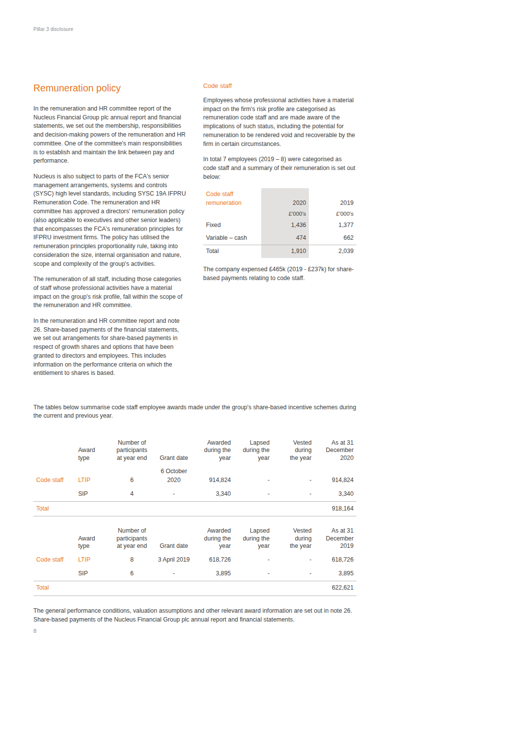Pillar 3 disclosure
Remuneration policy
In the remuneration and HR committee report of the Nucleus Financial Group plc annual report and financial statements, we set out the membership, responsibilities and decision-making powers of the remuneration and HR committee. One of the committee's main responsibilities is to establish and maintain the link between pay and performance.
Nucleus is also subject to parts of the FCA's senior management arrangements, systems and controls (SYSC) high level standards, including SYSC 19A IFPRU Remuneration Code. The remuneration and HR committee has approved a directors' remuneration policy (also applicable to executives and other senior leaders) that encompasses the FCA's remuneration principles for IFPRU investment firms. The policy has utilised the remuneration principles proportionality rule, taking into consideration the size, internal organisation and nature, scope and complexity of the group's activities.
The remuneration of all staff, including those categories of staff whose professional activities have a material impact on the group's risk profile, fall within the scope of the remuneration and HR committee.
In the remuneration and HR committee report and note 26. Share-based payments of the financial statements, we set out arrangements for share-based payments in respect of growth shares and options that have been granted to directors and employees. This includes information on the performance criteria on which the entitlement to shares is based.
Code staff
Employees whose professional activities have a material impact on the firm's risk profile are categorised as remuneration code staff and are made aware of the implications of such status, including the potential for remuneration to be rendered void and recoverable by the firm in certain circumstances.
In total 7 employees (2019 – 8) were categorised as code staff and a summary of their remuneration is set out below:
| Code staff remuneration | 2020 | 2019 |
| --- | --- | --- |
| | £'000's | £'000's |
| Fixed | 1,436 | 1,377 |
| Variable – cash | 474 | 662 |
| Total | 1,910 | 2,039 |
The company expensed £465k (2019 - £237k) for share-based payments relating to code staff.
The tables below summarise code staff employee awards made under the group's share-based incentive schemes during the current and previous year.
| | Award type | Number of participants at year end | Grant date | Awarded during the year | Lapsed during the year | Vested during the year | As at 31 December 2020 |
| --- | --- | --- | --- | --- | --- | --- | --- |
| Code staff | LTIP | 6 | 6 October 2020 | 914,824 | - | - | 914,824 |
| | SIP | 4 | - | 3,340 | - | - | 3,340 |
| Total | | | | | | | 918,164 |
| | Award type | Number of participants at year end | Grant date | Awarded during the year | Lapsed during the year | Vested during the year | As at 31 December 2019 |
| --- | --- | --- | --- | --- | --- | --- | --- |
| Code staff | LTIP | 8 | 3 April 2019 | 618,726 | - | - | 618,726 |
| | SIP | 6 | - | 3,895 | - | - | 3,895 |
| Total | | | | | | | 622,621 |
The general performance conditions, valuation assumptions and other relevant award information are set out in note 26. Share-based payments of the Nucleus Financial Group plc annual report and financial statements.
8